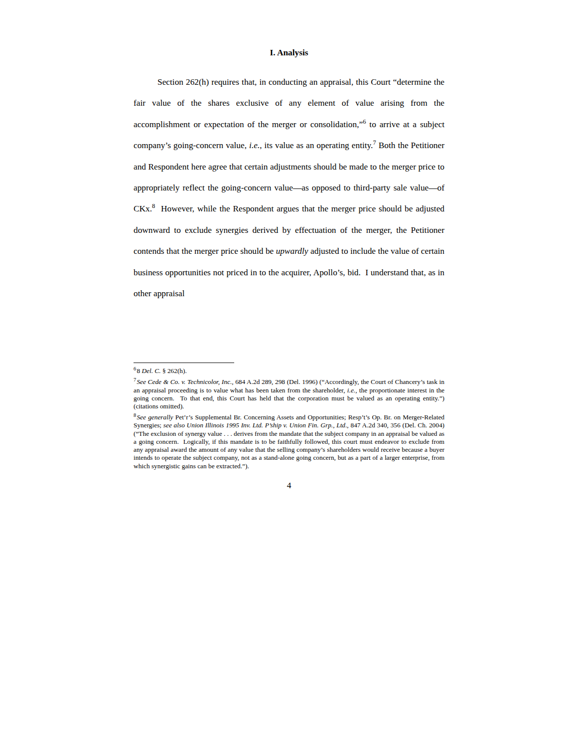I. Analysis
Section 262(h) requires that, in conducting an appraisal, this Court “determine the fair value of the shares exclusive of any element of value arising from the accomplishment or expectation of the merger or consolidation,”6 to arrive at a subject company’s going-concern value, i.e., its value as an operating entity.7 Both the Petitioner and Respondent here agree that certain adjustments should be made to the merger price to appropriately reflect the going-concern value—as opposed to third-party sale value—of CKx.8 However, while the Respondent argues that the merger price should be adjusted downward to exclude synergies derived by effectuation of the merger, the Petitioner contends that the merger price should be upwardly adjusted to include the value of certain business opportunities not priced in to the acquirer, Apollo’s, bid. I understand that, as in other appraisal
68 Del. C. § 262(h).
7 See Cede & Co. v. Technicolor, Inc., 684 A.2d 289, 298 (Del. 1996) (“Accordingly, the Court of Chancery’s task in an appraisal proceeding is to value what has been taken from the shareholder, i.e., the proportionate interest in the going concern. To that end, this Court has held that the corporation must be valued as an operating entity.”) (citations omitted).
8 See generally Pet’r’s Supplemental Br. Concerning Assets and Opportunities; Resp’t’s Op. Br. on Merger-Related Synergies; see also Union Illinois 1995 Inv. Ltd. P’ship v. Union Fin. Grp., Ltd., 847 A.2d 340, 356 (Del. Ch. 2004) (“The exclusion of synergy value . . . derives from the mandate that the subject company in an appraisal be valued as a going concern. Logically, if this mandate is to be faithfully followed, this court must endeavor to exclude from any appraisal award the amount of any value that the selling company’s shareholders would receive because a buyer intends to operate the subject company, not as a stand-alone going concern, but as a part of a larger enterprise, from which synergistic gains can be extracted.”).
4